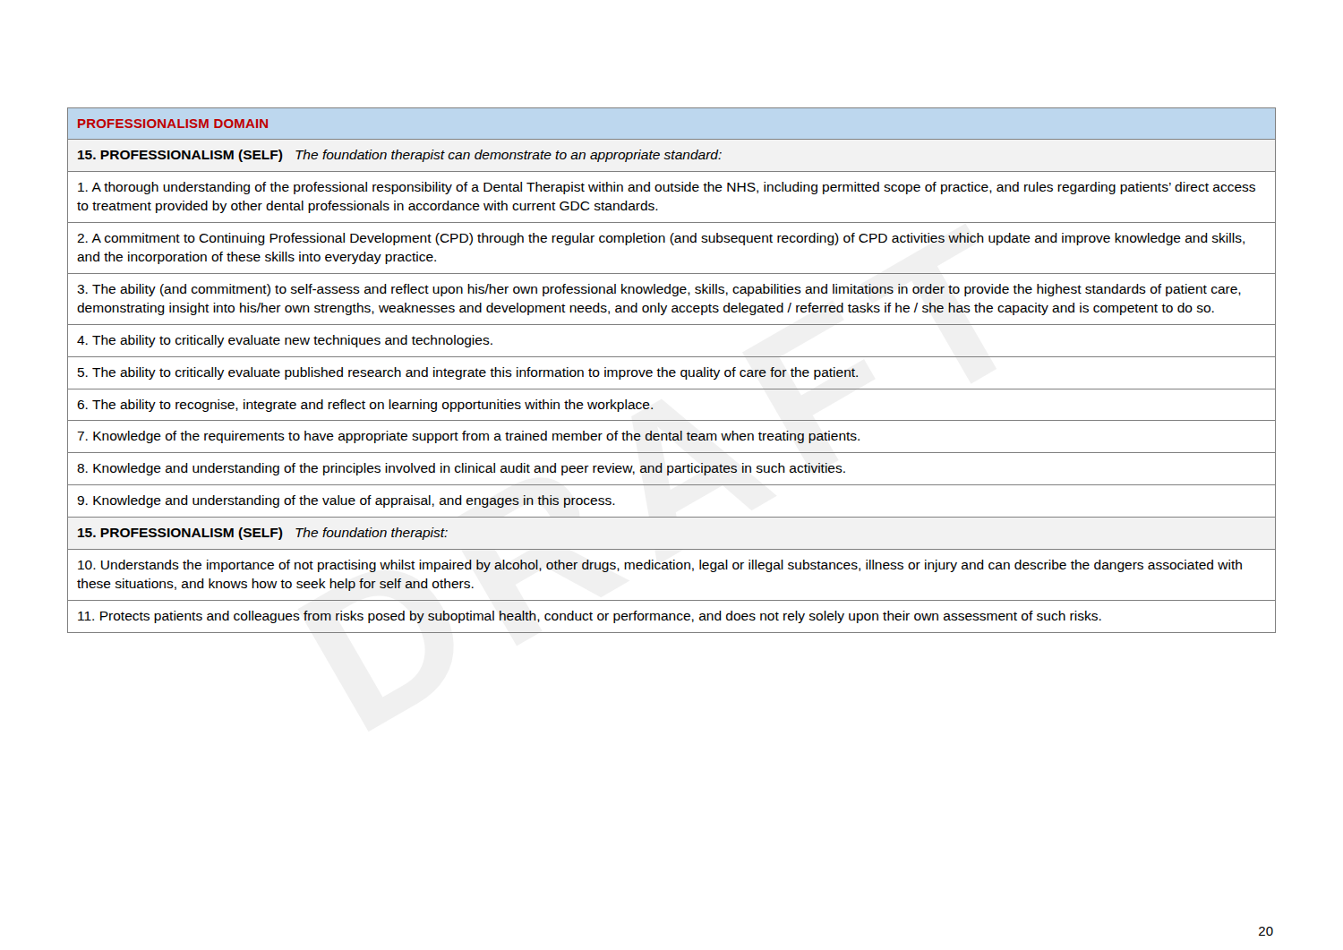DRAFT
| PROFESSIONALISM DOMAIN |
| 15. PROFESSIONALISM (SELF) The foundation therapist can demonstrate to an appropriate standard: |
| 1. A thorough understanding of the professional responsibility of a Dental Therapist within and outside the NHS, including permitted scope of practice, and rules regarding patients’ direct access to treatment provided by other dental professionals in accordance with current GDC standards. |
| 2. A commitment to Continuing Professional Development (CPD) through the regular completion (and subsequent recording) of CPD activities which update and improve knowledge and skills, and the incorporation of these skills into everyday practice. |
| 3. The ability (and commitment) to self-assess and reflect upon his/her own professional knowledge, skills, capabilities and limitations in order to provide the highest standards of patient care, demonstrating insight into his/her own strengths, weaknesses and development needs, and only accepts delegated / referred tasks if he / she has the capacity and is competent to do so. |
| 4. The ability to critically evaluate new techniques and technologies. |
| 5. The ability to critically evaluate published research and integrate this information to improve the quality of care for the patient. |
| 6. The ability to recognise, integrate and reflect on learning opportunities within the workplace. |
| 7. Knowledge of the requirements to have appropriate support from a trained member of the dental team when treating patients. |
| 8. Knowledge and understanding of the principles involved in clinical audit and peer review, and participates in such activities. |
| 9. Knowledge and understanding of the value of appraisal, and engages in this process. |
| 15. PROFESSIONALISM (SELF) The foundation therapist: |
| 10. Understands the importance of not practising whilst impaired by alcohol, other drugs, medication, legal or illegal substances, illness or injury and can describe the dangers associated with these situations, and knows how to seek help for self and others. |
| 11. Protects patients and colleagues from risks posed by suboptimal health, conduct or performance, and does not rely solely upon their own assessment of such risks. |
20